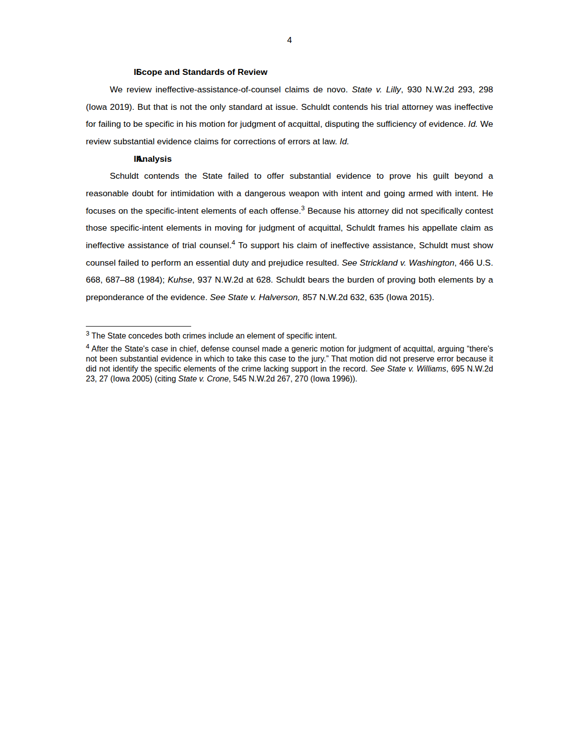4
II. Scope and Standards of Review
We review ineffective-assistance-of-counsel claims de novo. State v. Lilly, 930 N.W.2d 293, 298 (Iowa 2019). But that is not the only standard at issue. Schuldt contends his trial attorney was ineffective for failing to be specific in his motion for judgment of acquittal, disputing the sufficiency of evidence. Id. We review substantial evidence claims for corrections of errors at law. Id.
III. Analysis
Schuldt contends the State failed to offer substantial evidence to prove his guilt beyond a reasonable doubt for intimidation with a dangerous weapon with intent and going armed with intent. He focuses on the specific-intent elements of each offense.3 Because his attorney did not specifically contest those specific-intent elements in moving for judgment of acquittal, Schuldt frames his appellate claim as ineffective assistance of trial counsel.4 To support his claim of ineffective assistance, Schuldt must show counsel failed to perform an essential duty and prejudice resulted. See Strickland v. Washington, 466 U.S. 668, 687–88 (1984); Kuhse, 937 N.W.2d at 628. Schuldt bears the burden of proving both elements by a preponderance of the evidence. See State v. Halverson, 857 N.W.2d 632, 635 (Iowa 2015).
3 The State concedes both crimes include an element of specific intent.
4 After the State's case in chief, defense counsel made a generic motion for judgment of acquittal, arguing “there's not been substantial evidence in which to take this case to the jury.” That motion did not preserve error because it did not identify the specific elements of the crime lacking support in the record. See State v. Williams, 695 N.W.2d 23, 27 (Iowa 2005) (citing State v. Crone, 545 N.W.2d 267, 270 (Iowa 1996)).